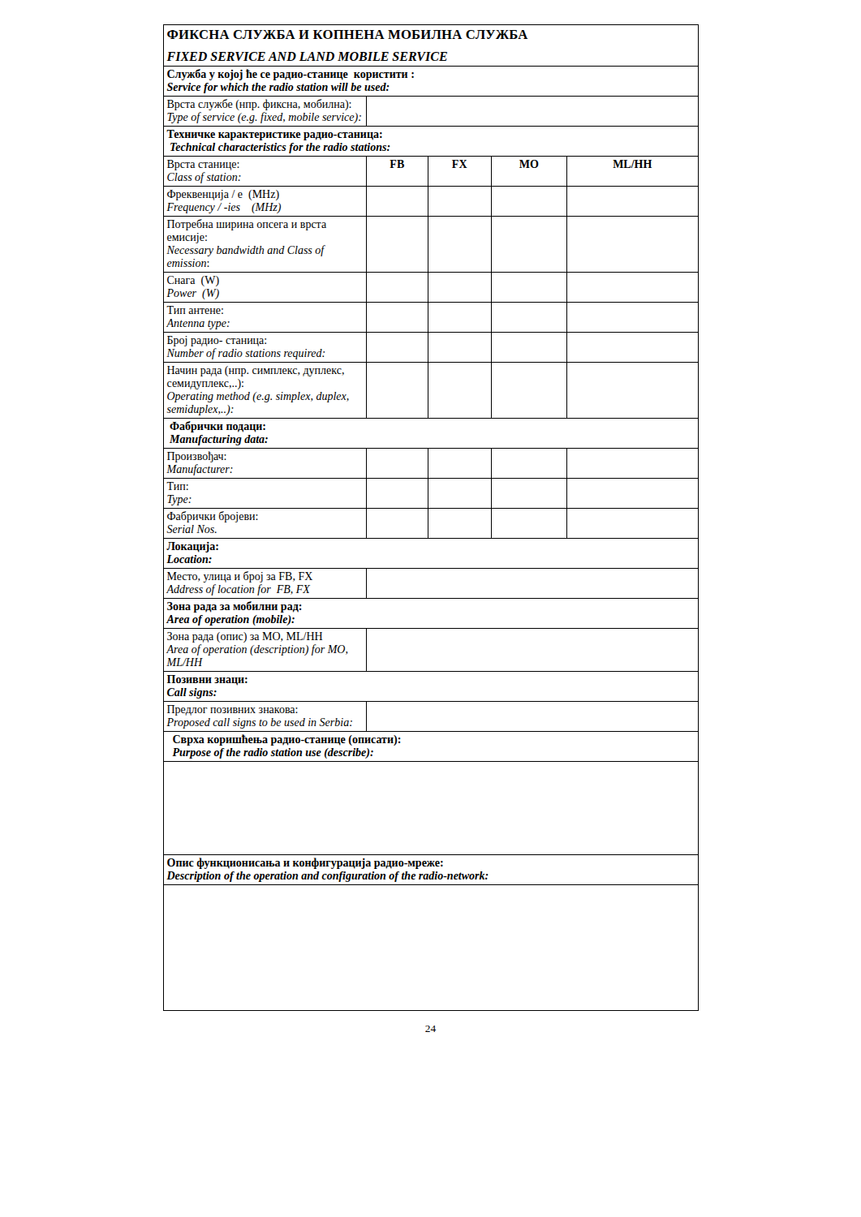| ФИКСНА СЛУЖБА И КОПНЕНА МОБИЛНА СЛУЖБА FIXED SERVICE AND LAND MOBILE SERVICE |
| Служба у којој ће се радио-станице користити : Service for which the radio station will be used: |
| Врста службе (нпр. фиксна, мобилна): Type of service (e.g. fixed, mobile service): | |
| Техничке карактеристике радио-станица: Technical characteristics for the radio stations: |
| Врста станице: Class of station: | FB | FX | MO | ML/HH |
| Фреквенција / е (MHz) Frequency / -ies (MHz) | | | | |
| Потребна ширина опсега и врста емисије: Necessary bandwidth and Class of emission : | | | | |
| Снага (W) Power (W) | | | | |
| Тип антене: Antenna type: | | | | |
| Број радио- станица: Number of radio stations required: | | | | |
| Начин рада (нпр. симплекс, дуплекс, семидуплекс,..): Operating method (e.g. simplex, duplex, semiduplex,..): | | | | |
| Фабрички подаци: Manufacturing data: |
| Произвођач: Manufacturer: | | | | |
| Тип: Type: | | | | |
| Фабрички бројеви: Serial Nos. | | | | |
| Локација: Location: |
| Место, улица и број за FB, FX Address of location for FB, FX | |
| Зона рада за мобилни рад: Area of operation (mobile): |
| Зона рада (опис) за MO, ML/HH Area of operation (description) for MO, ML/HH | |
| Позивни знаци: Call signs: |
| Предлог позивних знакова: Proposed call signs to be used in Serbia: | |
| Сврха коришћења радио-станице (описати): Purpose of the radio station use (describe): |
| Опис функционисања и конфигурација радио-мреже: Description of the operation and configuration of the radio-network: |
24